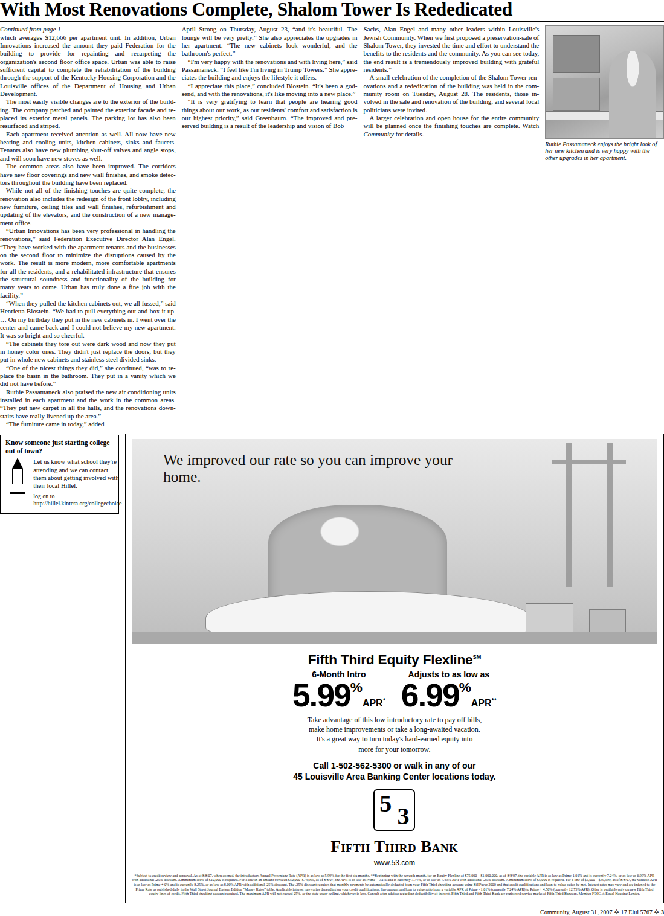With Most Renovations Complete, Shalom Tower Is Rededicated
Continued from page 1
which averages $12,666 per apartment unit. In addition, Urban Innovations increased the amount they paid Federation for the building to provide for repainting and recarpeting the organization's second floor office space. Urban was able to raise sufficient capital to complete the rehabilitation of the building through the support of the Kentucky Housing Corporation and the Louisville offices of the Department of Housing and Urban Development.
The most easily visible changes are to the exterior of the building. The company patched and painted the exterior facade and replaced its exterior metal panels. The parking lot has also been resurfaced and striped.
Each apartment received attention as well. All now have new heating and cooling units, kitchen cabinets, sinks and faucets. Tenants also have new plumbing shut-off valves and angle stops, and will soon have new stoves as well.
The common areas also have been improved. The corridors have new floor coverings and new wall finishes, and smoke detectors throughout the building have been replaced.
While not all of the finishing touches are quite complete, the renovation also includes the redesign of the front lobby, including new furniture, ceiling tiles and wall finishes, refurbishment and updating of the elevators, and the construction of a new management office.
“Urban Innovations has been very professional in handling the renovations,” said Federation Executive Director Alan Engel. “They have worked with the apartment tenants and the businesses on the second floor to minimize the disruptions caused by the work. The result is more modern, more comfortable apartments for all the residents, and a rehabilitated infrastructure that ensures the structural soundness and functionality of the building for many years to come. Urban has truly done a fine job with the facility.”
“When they pulled the kitchen cabinets out, we all fussed,” said Henrietta Blostein. “We had to pull everything out and box it up. … On my birthday they put in the new cabinets in. I went over the center and came back and I could not believe my new apartment. It was so bright and so cheerful.
“The cabinets they tore out were dark wood and now they put in honey color ones. They didn't just replace the doors, but they put in whole new cabinets and stainless steel divided sinks.
“One of the nicest things they did,” she continued, “was to replace the basin in the bathroom. They put in a vanity which we did not have before.”
Ruthie Passamaneck also praised the new air conditioning units installed in each apartment and the work in the common areas. “They put new carpet in all the halls, and the renovations downstairs have really livened up the area.”
“The furniture came in today,” added
April Strong on Thursday, August 23, “and it's beautiful. The lounge will be very pretty.” She also appreciates the upgrades in her apartment. “The new cabinets look wonderful, and the bathroom's perfect.”
“I'm very happy with the renovations and with living here,” said Passamaneck. “I feel like I'm living in Trump Towers.” She appreciates the building and enjoys the lifestyle it offers.
“I appreciate this place,” concluded Blostein. “It's been a godsend, and with the renovations, it's like moving into a new place.”
“It is very gratifying to learn that people are hearing good things about our work, as our residents' comfort and satisfaction is our highest priority,” said Greenbaum. “The improved and preserved building is a result of the leadership and vision of Bob
Sachs, Alan Engel and many other leaders within Louisville's Jewish Community. When we first proposed a preservation-sale of Shalom Tower, they invested the time and effort to understand the benefits to the residents and the community. As you can see today, the end result is a tremendously improved building with grateful residents.”
A small celebration of the completion of the Shalom Tower renovations and a rededication of the building was held in the community room on Tuesday, August 28. The residents, those involved in the sale and renovation of the building, and several local politicians were invited.
A larger celebration and open house for the entire community will be planned once the finishing touches are complete. Watch Community for details.
Ruthie Passamaneck enjoys the bright look of her new kitchen and is very happy with the other upgrades in her apartment.
Know someone just starting college out of town?
Let us know what school they're attending and we can contact them about getting involved with their local Hillel.
log on to
http://hillel.kintera.org/collegechoice
We improved our rate so you can improve your home.
Fifth Third Equity FlexlineSM
6-Month Intro
5.99% APR*
Adjusts to as low as
6.99% APR**
Take advantage of this low introductory rate to pay off bills,
make home improvements or take a long-awaited vacation.
It's a great way to turn today's hard-earned equity into
more for your tomorrow.
Call 1-502-562-5300 or walk in any of our
45 Louisville Area Banking Center locations today.
Fifth Third Bank
www.53.com
*Subject to credit review and approval. As of 8/8/07, when opened, the introductory Annual Percentage Rate (APR) is as low as 5.99% for the first six months. **Beginning with the seventh month, for an Equity Flexline of $75,000 – $1,000,000, as of 8/8/07, the variable APR is as low as Prime-1.01% and is currently 7.24%, or as low as 6.99% APR with additional .25% discount. A minimum draw of $10,000 is required. For a line in an amount between $50,000–$74,999, as of 8/8/07, the APR is as low as Prime – .51% and is currently 7.74%, or as low as 7.49% APR with additional .25% discount. A minimum draw of $5,000 is required. For a line of $5,000 – $49,999, as of 8/8/07, the variable APR is as low as Prime + 0% and is currently 8.25%, or as low as 8.00% APR with additional .25% discount. The .25% discount requires that monthly payments be automatically deducted from your Fifth Third checking account using BillPayer 2000 and that credit qualifications and loan-to-value ratios be met. Interest rates may vary and are indexed to the Prime Rate as published daily in the Wall Street Journal Eastern Edition “Money Rates” table. Applicable interest rate varies depending on your credit qualifications, line amount and loan to value ratio from a variable APR of Prime - 1.01% (currently 7.24% APR) to Prime + 4.50% (currently 12.75% APR). Offer is available only on new Fifth Third equity lines of credit. Fifth Third checking account required. The maximum APR will not exceed 25%, or the state usury ceiling, whichever is less. Consult a tax advisor regarding deductibility of interest. Fifth Third and Fifth Third Bank are registered service marks of Fifth Third Bancorp. Member FDIC. ⌂ Equal Housing Lender.
Community, August 31, 2007 ✡ 17 Elul 5767 ✡ 3